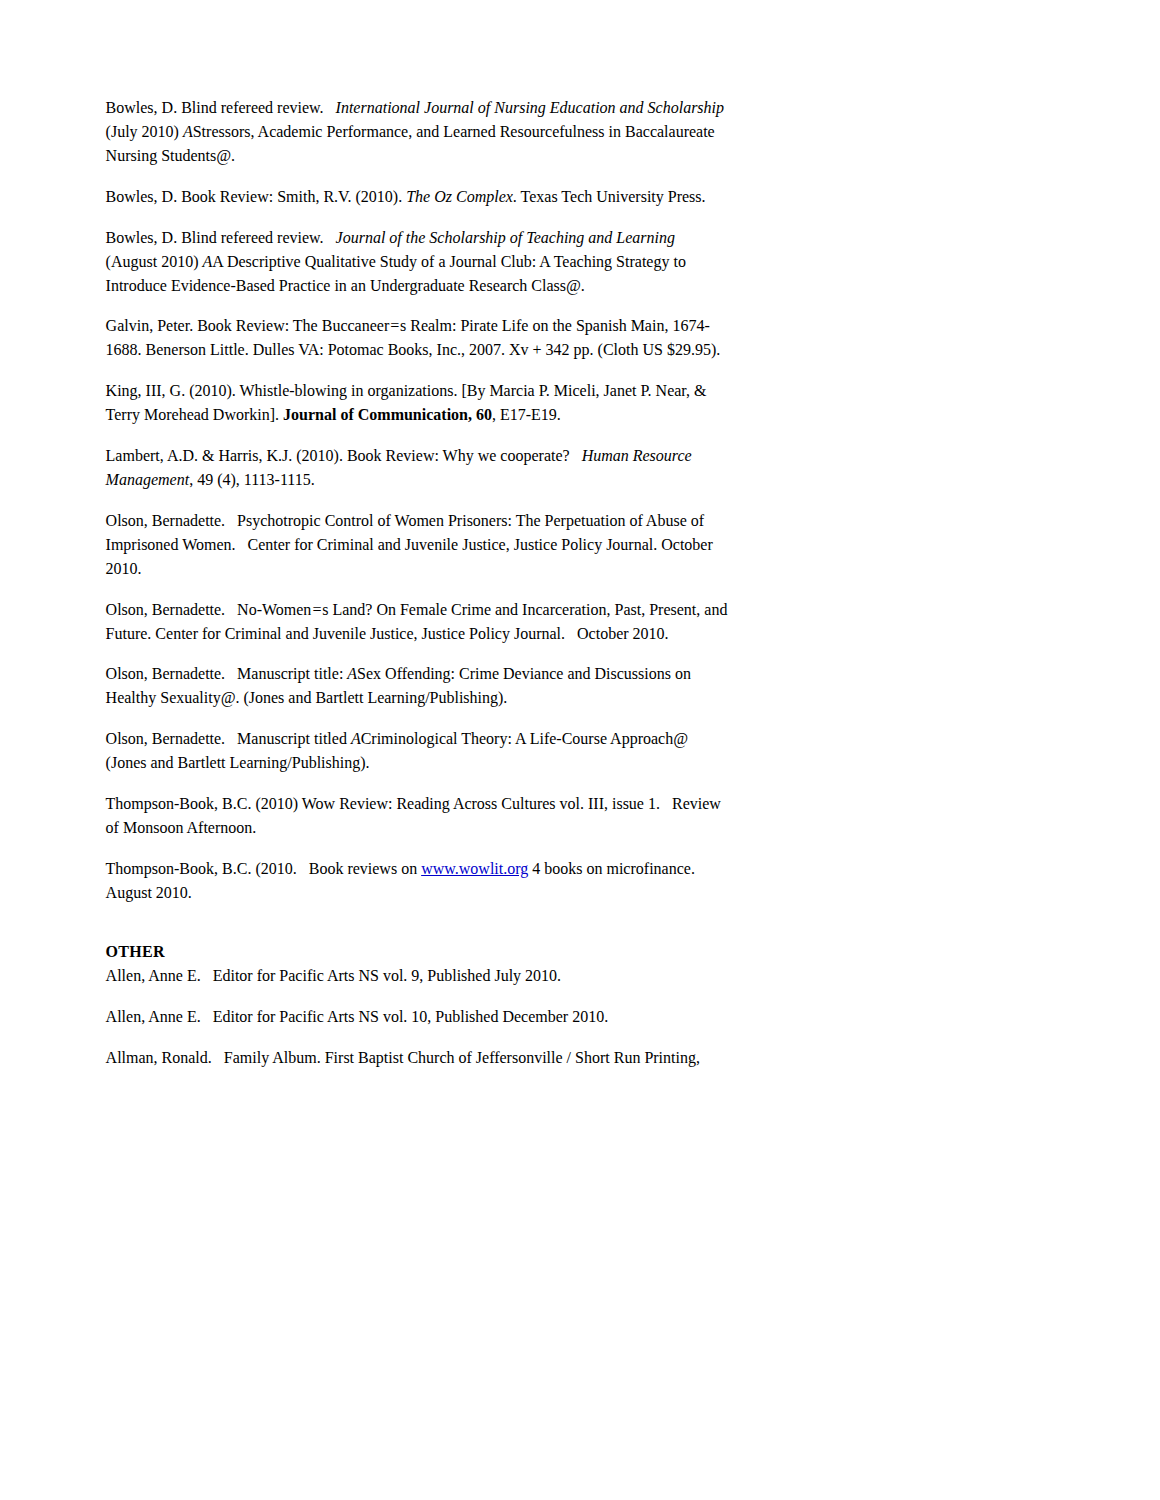Bowles, D. Blind refereed review. International Journal of Nursing Education and Scholarship (July 2010) AStressors, Academic Performance, and Learned Resourcefulness in Baccalaureate Nursing Students@.
Bowles, D. Book Review: Smith, R.V. (2010). The Oz Complex. Texas Tech University Press.
Bowles, D. Blind refereed review. Journal of the Scholarship of Teaching and Learning (August 2010) AA Descriptive Qualitative Study of a Journal Club: A Teaching Strategy to Introduce Evidence-Based Practice in an Undergraduate Research Class@.
Galvin, Peter. Book Review: The Buccaneer=s Realm: Pirate Life on the Spanish Main, 1674-1688. Benerson Little. Dulles VA: Potomac Books, Inc., 2007. Xv + 342 pp. (Cloth US $29.95).
King, III, G. (2010). Whistle-blowing in organizations. [By Marcia P. Miceli, Janet P. Near, & Terry Morehead Dworkin]. Journal of Communication, 60, E17-E19.
Lambert, A.D. & Harris, K.J. (2010). Book Review: Why we cooperate? Human Resource Management, 49 (4), 1113-1115.
Olson, Bernadette. Psychotropic Control of Women Prisoners: The Perpetuation of Abuse of Imprisoned Women. Center for Criminal and Juvenile Justice, Justice Policy Journal. October 2010.
Olson, Bernadette. No-Women=s Land? On Female Crime and Incarceration, Past, Present, and Future. Center for Criminal and Juvenile Justice, Justice Policy Journal. October 2010.
Olson, Bernadette. Manuscript title: ASex Offending: Crime Deviance and Discussions on Healthy Sexuality@. (Jones and Bartlett Learning/Publishing).
Olson, Bernadette. Manuscript titled ACriminological Theory: A Life-Course Approach@ (Jones and Bartlett Learning/Publishing).
Thompson-Book, B.C. (2010) Wow Review: Reading Across Cultures vol. III, issue 1. Review of Monsoon Afternoon.
Thompson-Book, B.C. (2010. Book reviews on www.wowlit.org 4 books on microfinance. August 2010.
OTHER
Allen, Anne E. Editor for Pacific Arts NS vol. 9, Published July 2010.
Allen, Anne E. Editor for Pacific Arts NS vol. 10, Published December 2010.
Allman, Ronald. Family Album. First Baptist Church of Jeffersonville / Short Run Printing,